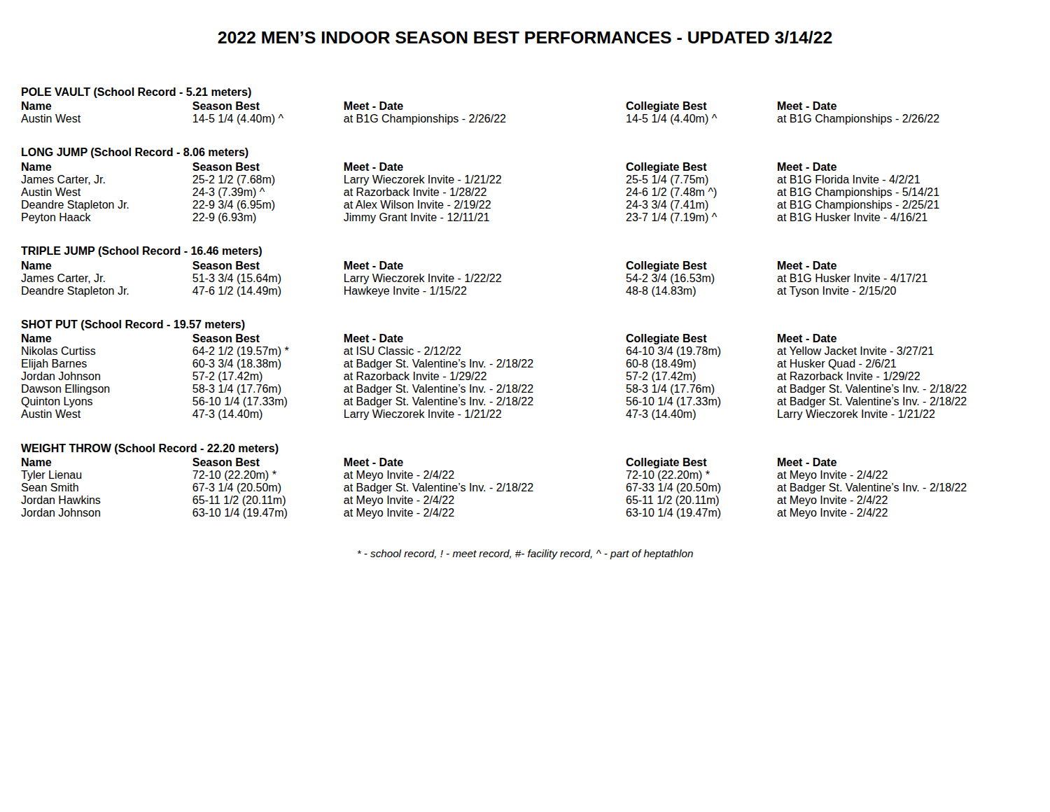2022 MEN’S INDOOR SEASON BEST PERFORMANCES - UPDATED 3/14/22
POLE VAULT (School Record - 5.21 meters)
| Name | Season Best | Meet - Date | Collegiate Best | Meet - Date |
| --- | --- | --- | --- | --- |
| Austin West | 14-5 1/4 (4.40m) ^ | at B1G Championships - 2/26/22 | 14-5 1/4 (4.40m) ^ | at B1G Championships - 2/26/22 |
LONG JUMP (School Record - 8.06 meters)
| Name | Season Best | Meet - Date | Collegiate Best | Meet - Date |
| --- | --- | --- | --- | --- |
| James Carter, Jr. | 25-2 1/2 (7.68m) | Larry Wieczorek Invite - 1/21/22 | 25-5 1/4 (7.75m) | at B1G Florida Invite - 4/2/21 |
| Austin West | 24-3 (7.39m) ^ | at Razorback Invite - 1/28/22 | 24-6 1/2 (7.48m ^) | at B1G Championships - 5/14/21 |
| Deandre Stapleton Jr. | 22-9 3/4 (6.95m) | at Alex Wilson Invite - 2/19/22 | 24-3 3/4 (7.41m) | at B1G Championships - 2/25/21 |
| Peyton Haack | 22-9 (6.93m) | Jimmy Grant Invite - 12/11/21 | 23-7 1/4 (7.19m) ^ | at B1G Husker Invite - 4/16/21 |
TRIPLE JUMP (School Record - 16.46 meters)
| Name | Season Best | Meet - Date | Collegiate Best | Meet - Date |
| --- | --- | --- | --- | --- |
| James Carter, Jr. | 51-3 3/4 (15.64m) | Larry Wieczorek Invite - 1/22/22 | 54-2 3/4 (16.53m) | at B1G Husker Invite - 4/17/21 |
| Deandre Stapleton Jr. | 47-6 1/2 (14.49m) | Hawkeye Invite - 1/15/22 | 48-8 (14.83m) | at Tyson Invite - 2/15/20 |
SHOT PUT (School Record - 19.57 meters)
| Name | Season Best | Meet - Date | Collegiate Best | Meet - Date |
| --- | --- | --- | --- | --- |
| Nikolas Curtiss | 64-2 1/2 (19.57m) * | at ISU Classic - 2/12/22 | 64-10 3/4 (19.78m) | at Yellow Jacket Invite - 3/27/21 |
| Elijah Barnes | 60-3 3/4 (18.38m) | at Badger St. Valentine’s Inv. - 2/18/22 | 60-8 (18.49m) | at Husker Quad - 2/6/21 |
| Jordan Johnson | 57-2 (17.42m) | at Razorback Invite - 1/29/22 | 57-2 (17.42m) | at Razorback Invite - 1/29/22 |
| Dawson Ellingson | 58-3 1/4 (17.76m) | at Badger St. Valentine’s Inv. - 2/18/22 | 58-3 1/4 (17.76m) | at Badger St. Valentine’s Inv. - 2/18/22 |
| Quinton Lyons | 56-10 1/4 (17.33m) | at Badger St. Valentine’s Inv. - 2/18/22 | 56-10 1/4 (17.33m) | at Badger St. Valentine’s Inv. - 2/18/22 |
| Austin West | 47-3 (14.40m) | Larry Wieczorek Invite - 1/21/22 | 47-3 (14.40m) | Larry Wieczorek Invite - 1/21/22 |
WEIGHT THROW (School Record - 22.20 meters)
| Name | Season Best | Meet - Date | Collegiate Best | Meet - Date |
| --- | --- | --- | --- | --- |
| Tyler Lienau | 72-10 (22.20m) * | at Meyo Invite - 2/4/22 | 72-10 (22.20m) * | at Meyo Invite - 2/4/22 |
| Sean Smith | 67-3 1/4 (20.50m) | at Badger St. Valentine’s Inv. - 2/18/22 | 67-33 1/4 (20.50m) | at Badger St. Valentine’s Inv. - 2/18/22 |
| Jordan Hawkins | 65-11 1/2 (20.11m) | at Meyo Invite - 2/4/22 | 65-11 1/2 (20.11m) | at Meyo Invite - 2/4/22 |
| Jordan Johnson | 63-10 1/4 (19.47m) | at Meyo Invite - 2/4/22 | 63-10 1/4 (19.47m) | at Meyo Invite - 2/4/22 |
* - school record, ! - meet record, #- facility record, ^ - part of heptathlon